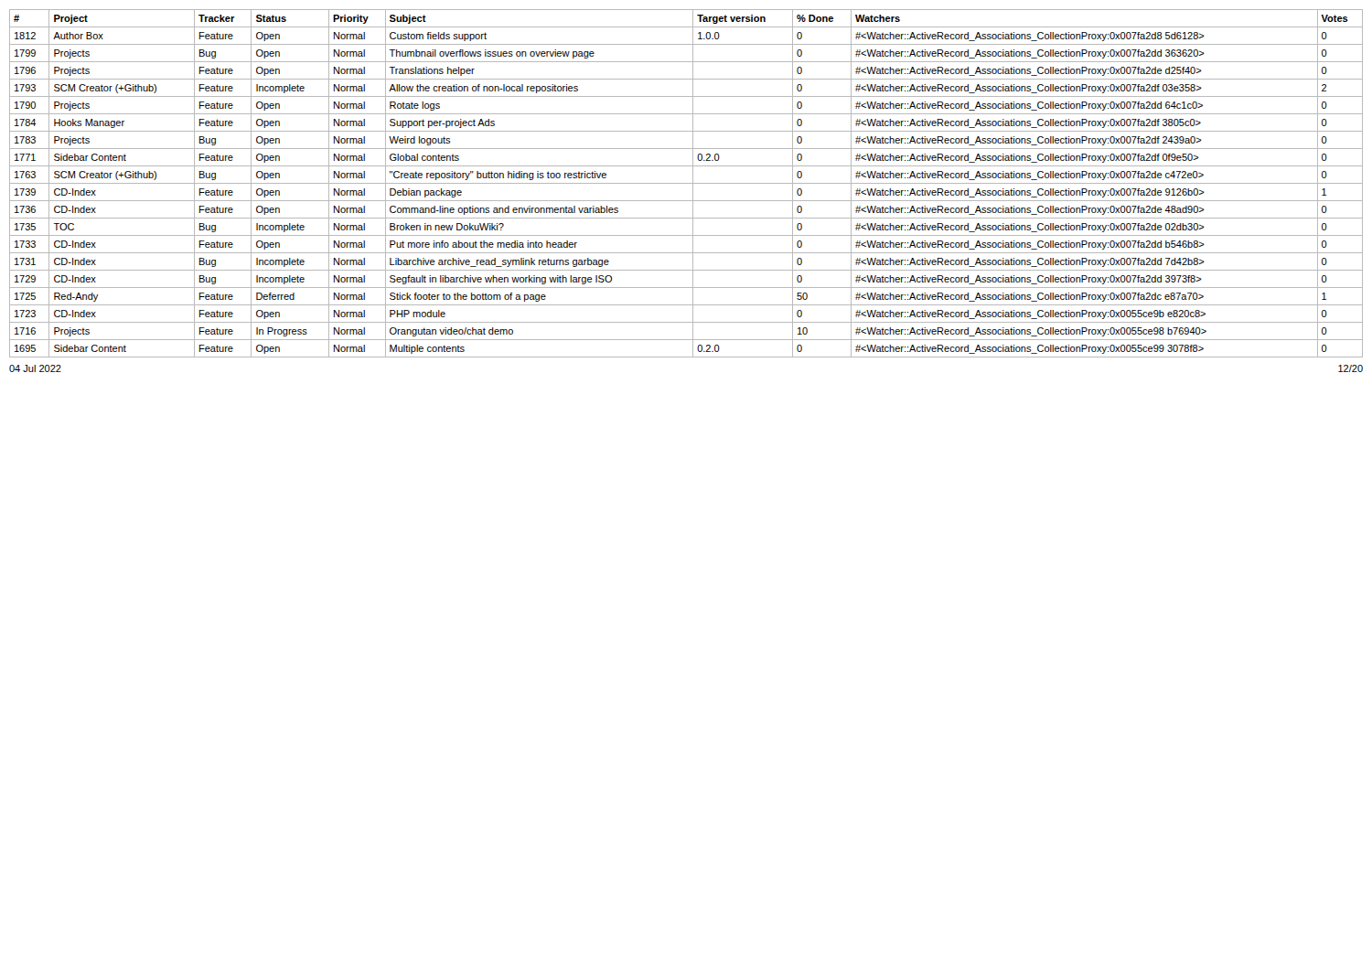| # | Project | Tracker | Status | Priority | Subject | Target version | % Done | Watchers | Votes |
| --- | --- | --- | --- | --- | --- | --- | --- | --- | --- |
| 1812 | Author Box | Feature | Open | Normal | Custom fields support | 1.0.0 | 0 | #<Watcher::ActiveRecord_Associations_CollectionProxy:0x007fa2d8 5d6128> | 0 |
| 1799 | Projects | Bug | Open | Normal | Thumbnail overflows issues on overview page | | 0 | #<Watcher::ActiveRecord_Associations_CollectionProxy:0x007fa2dd 363620> | 0 |
| 1796 | Projects | Feature | Open | Normal | Translations helper | | 0 | #<Watcher::ActiveRecord_Associations_CollectionProxy:0x007fa2de d25f40> | 0 |
| 1793 | SCM Creator (+Github) | Feature | Incomplete | Normal | Allow the creation of non-local repositories | | 0 | #<Watcher::ActiveRecord_Associations_CollectionProxy:0x007fa2df 03e358> | 2 |
| 1790 | Projects | Feature | Open | Normal | Rotate logs | | 0 | #<Watcher::ActiveRecord_Associations_CollectionProxy:0x007fa2dd 64c1c0> | 0 |
| 1784 | Hooks Manager | Feature | Open | Normal | Support per-project Ads | | 0 | #<Watcher::ActiveRecord_Associations_CollectionProxy:0x007fa2df 3805c0> | 0 |
| 1783 | Projects | Bug | Open | Normal | Weird logouts | | 0 | #<Watcher::ActiveRecord_Associations_CollectionProxy:0x007fa2df 2439a0> | 0 |
| 1771 | Sidebar Content | Feature | Open | Normal | Global contents | 0.2.0 | 0 | #<Watcher::ActiveRecord_Associations_CollectionProxy:0x007fa2df 0f9e50> | 0 |
| 1763 | SCM Creator (+Github) | Bug | Open | Normal | "Create repository" button hiding is too restrictive | | 0 | #<Watcher::ActiveRecord_Associations_CollectionProxy:0x007fa2de c472e0> | 0 |
| 1739 | CD-Index | Feature | Open | Normal | Debian package | | 0 | #<Watcher::ActiveRecord_Associations_CollectionProxy:0x007fa2de 9126b0> | 1 |
| 1736 | CD-Index | Feature | Open | Normal | Command-line options and environmental variables | | 0 | #<Watcher::ActiveRecord_Associations_CollectionProxy:0x007fa2de 48ad90> | 0 |
| 1735 | TOC | Bug | Incomplete | Normal | Broken in new DokuWiki? | | 0 | #<Watcher::ActiveRecord_Associations_CollectionProxy:0x007fa2de 02db30> | 0 |
| 1733 | CD-Index | Feature | Open | Normal | Put more info about the media into header | | 0 | #<Watcher::ActiveRecord_Associations_CollectionProxy:0x007fa2dd b546b8> | 0 |
| 1731 | CD-Index | Bug | Incomplete | Normal | Libarchive archive_read_symlink returns garbage | | 0 | #<Watcher::ActiveRecord_Associations_CollectionProxy:0x007fa2dd 7d42b8> | 0 |
| 1729 | CD-Index | Bug | Incomplete | Normal | Segfault in libarchive when working with large ISO | | 0 | #<Watcher::ActiveRecord_Associations_CollectionProxy:0x007fa2dd 3973f8> | 0 |
| 1725 | Red-Andy | Feature | Deferred | Normal | Stick footer to the bottom of a page | | 50 | #<Watcher::ActiveRecord_Associations_CollectionProxy:0x007fa2dc e87a70> | 1 |
| 1723 | CD-Index | Feature | Open | Normal | PHP module | | 0 | #<Watcher::ActiveRecord_Associations_CollectionProxy:0x0055ce9b e820c8> | 0 |
| 1716 | Projects | Feature | In Progress | Normal | Orangutan video/chat demo | | 10 | #<Watcher::ActiveRecord_Associations_CollectionProxy:0x0055ce98 b76940> | 0 |
| 1695 | Sidebar Content | Feature | Open | Normal | Multiple contents | 0.2.0 | 0 | #<Watcher::ActiveRecord_Associations_CollectionProxy:0x0055ce99 3078f8> | 0 |
04 Jul 2022 12/20